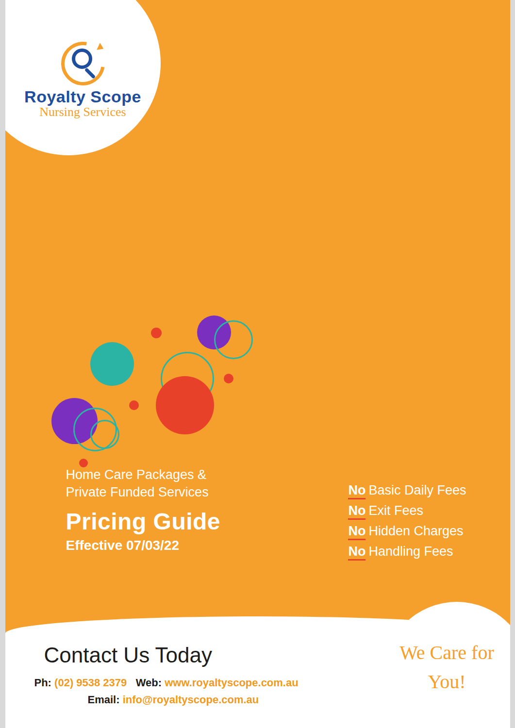Royalty Scope
Nursing Services
Home Care Packages &
Private Funded Services
Pricing Guide
Effective 07/03/22
No Basic Daily Fees
No Exit Fees
No Hidden Charges
No Handling Fees
Contact Us Today
Ph: (02) 9538 2379 Web: www.royaltyscope.com.au
Email: info@royaltyscope.com.au
We Care for
You!